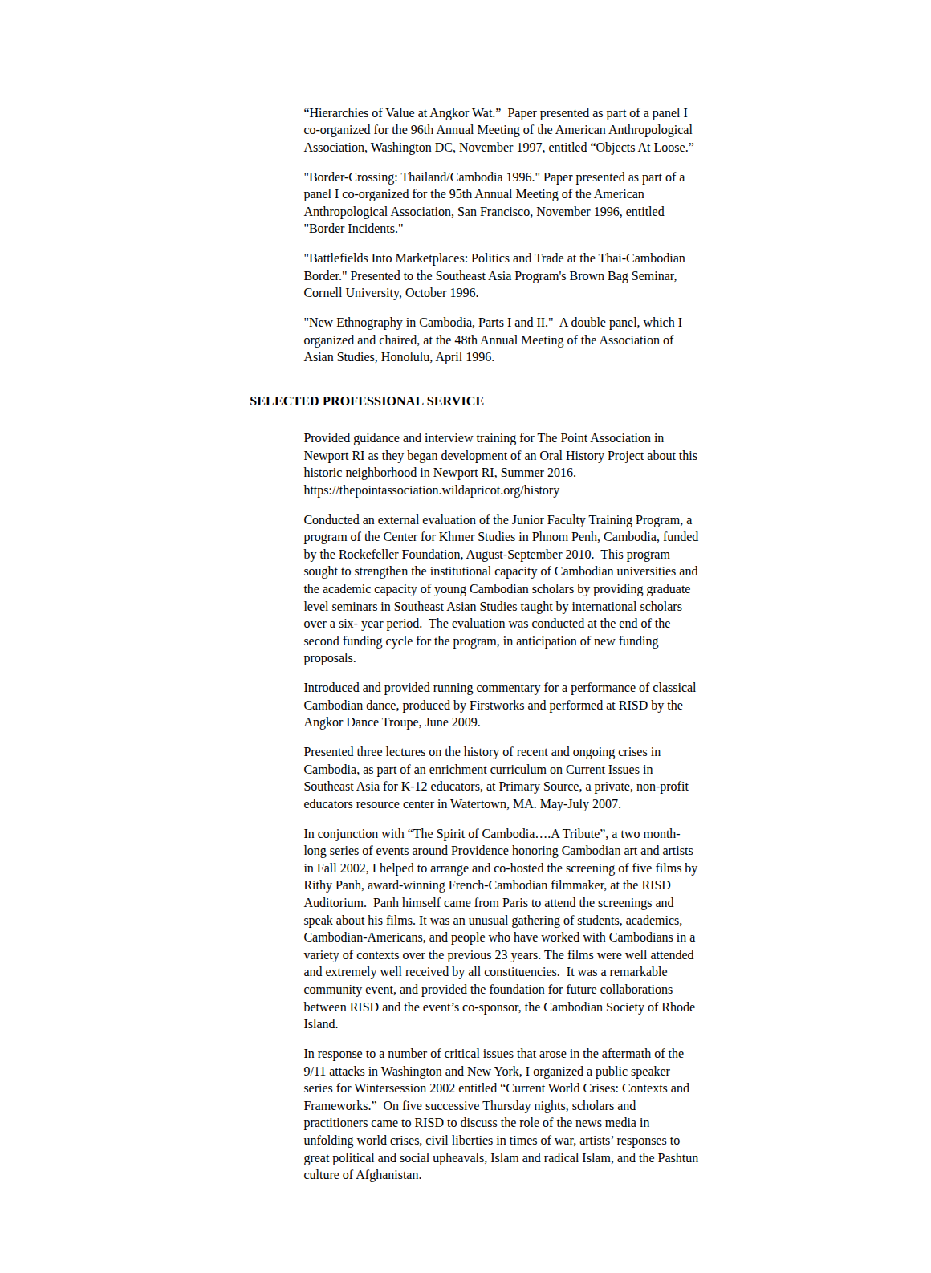“Hierarchies of Value at Angkor Wat.” Paper presented as part of a panel I co-organized for the 96th Annual Meeting of the American Anthropological Association, Washington DC, November 1997, entitled “Objects At Loose.”
"Border-Crossing: Thailand/Cambodia 1996." Paper presented as part of a panel I co-organized for the 95th Annual Meeting of the American Anthropological Association, San Francisco, November 1996, entitled "Border Incidents."
"Battlefields Into Marketplaces: Politics and Trade at the Thai-Cambodian Border." Presented to the Southeast Asia Program's Brown Bag Seminar, Cornell University, October 1996.
"New Ethnography in Cambodia, Parts I and II." A double panel, which I organized and chaired, at the 48th Annual Meeting of the Association of Asian Studies, Honolulu, April 1996.
SELECTED PROFESSIONAL SERVICE
Provided guidance and interview training for The Point Association in Newport RI as they began development of an Oral History Project about this historic neighborhood in Newport RI, Summer 2016. https://thepointassociation.wildapricot.org/history
Conducted an external evaluation of the Junior Faculty Training Program, a program of the Center for Khmer Studies in Phnom Penh, Cambodia, funded by the Rockefeller Foundation, August-September 2010. This program sought to strengthen the institutional capacity of Cambodian universities and the academic capacity of young Cambodian scholars by providing graduate level seminars in Southeast Asian Studies taught by international scholars over a six- year period. The evaluation was conducted at the end of the second funding cycle for the program, in anticipation of new funding proposals.
Introduced and provided running commentary for a performance of classical Cambodian dance, produced by Firstworks and performed at RISD by the Angkor Dance Troupe, June 2009.
Presented three lectures on the history of recent and ongoing crises in Cambodia, as part of an enrichment curriculum on Current Issues in Southeast Asia for K-12 educators, at Primary Source, a private, non-profit educators resource center in Watertown, MA. May-July 2007.
In conjunction with “The Spirit of Cambodia….A Tribute”, a two month-long series of events around Providence honoring Cambodian art and artists in Fall 2002, I helped to arrange and co-hosted the screening of five films by Rithy Panh, award-winning French-Cambodian filmmaker, at the RISD Auditorium. Panh himself came from Paris to attend the screenings and speak about his films. It was an unusual gathering of students, academics, Cambodian-Americans, and people who have worked with Cambodians in a variety of contexts over the previous 23 years. The films were well attended and extremely well received by all constituencies. It was a remarkable community event, and provided the foundation for future collaborations between RISD and the event’s co-sponsor, the Cambodian Society of Rhode Island.
In response to a number of critical issues that arose in the aftermath of the 9/11 attacks in Washington and New York, I organized a public speaker series for Wintersession 2002 entitled “Current World Crises: Contexts and Frameworks.” On five successive Thursday nights, scholars and practitioners came to RISD to discuss the role of the news media in unfolding world crises, civil liberties in times of war, artists’ responses to great political and social upheavals, Islam and radical Islam, and the Pashtun culture of Afghanistan.